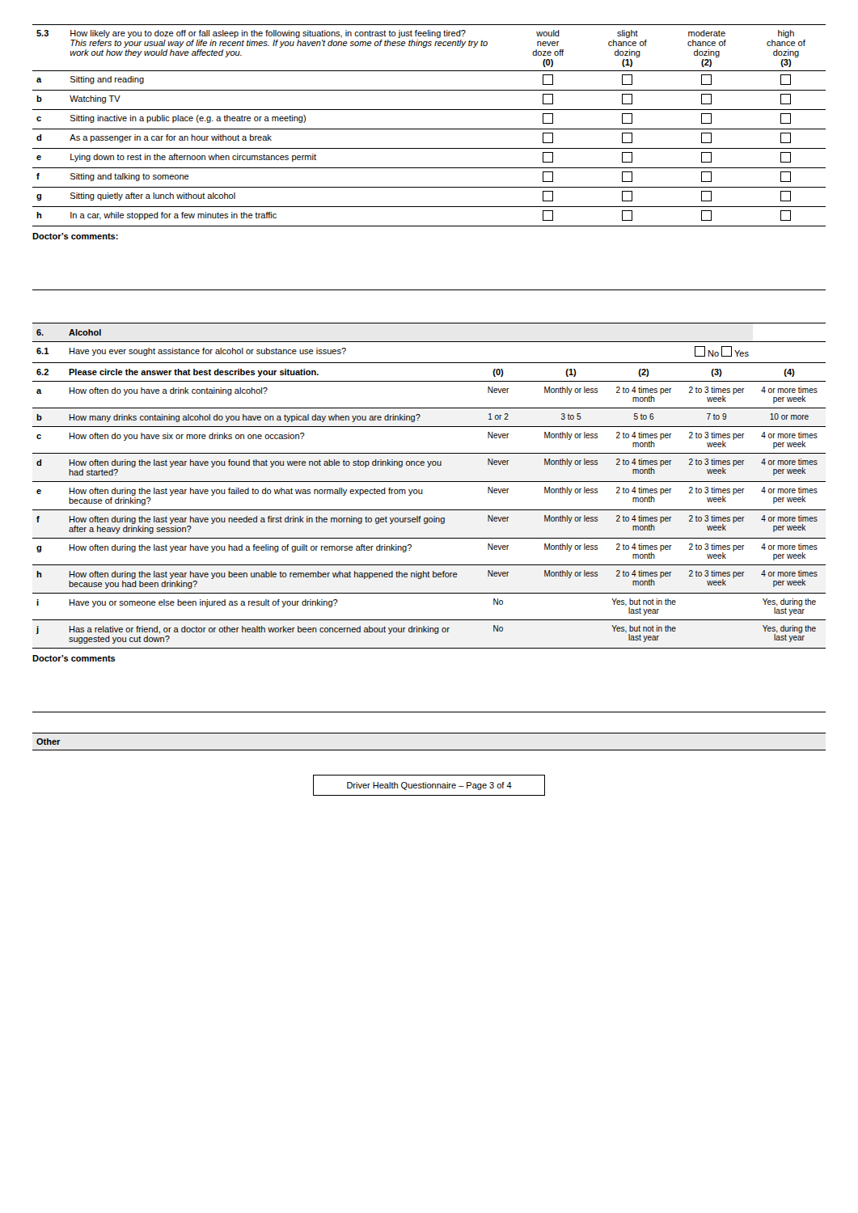| 5.3 | How likely are you to doze off or fall asleep in the following situations, in contrast to just feeling tired? This refers to your usual way of life in recent times. If you haven't done some of these things recently try to work out how they would have affected you. | would never doze off (0) | slight chance of dozing (1) | moderate chance of dozing (2) | high chance of dozing (3) |
| a | Sitting and reading | | | | |
| b | Watching TV | | | | |
| c | Sitting inactive in a public place (e.g. a theatre or a meeting) | | | | |
| d | As a passenger in a car for an hour without a break | | | | |
| e | Lying down to rest in the afternoon when circumstances permit | | | | |
| f | Sitting and talking to someone | | | | |
| g | Sitting quietly after a lunch without alcohol | | | | |
| h | In a car, while stopped for a few minutes in the traffic | | | | |
Doctor’s comments:
| 6. | Alcohol |
| 6.1 | Have you ever sought assistance for alcohol or substance use issues? | No Yes |
| 6.2 | Please circle the answer that best describes your situation. | (0) | (1) | (2) | (3) | (4) |
| a | How often do you have a drink containing alcohol? | Never | Monthly or less | 2 to 4 times per month | 2 to 3 times per week | 4 or more times per week |
| b | How many drinks containing alcohol do you have on a typical day when you are drinking? | 1 or 2 | 3 to 5 | 5 to 6 | 7 to 9 | 10 or more |
| c | How often do you have six or more drinks on one occasion? | Never | Monthly or less | 2 to 4 times per month | 2 to 3 times per week | 4 or more times per week |
| d | How often during the last year have you found that you were not able to stop drinking once you had started? | Never | Monthly or less | 2 to 4 times per month | 2 to 3 times per week | 4 or more times per week |
| e | How often during the last year have you failed to do what was normally expected from you because of drinking? | Never | Monthly or less | 2 to 4 times per month | 2 to 3 times per week | 4 or more times per week |
| f | How often during the last year have you needed a first drink in the morning to get yourself going after a heavy drinking session? | Never | Monthly or less | 2 to 4 times per month | 2 to 3 times per week | 4 or more times per week |
| g | How often during the last year have you had a feeling of guilt or remorse after drinking? | Never | Monthly or less | 2 to 4 times per month | 2 to 3 times per week | 4 or more times per week |
| h | How often during the last year have you been unable to remember what happened the night before because you had been drinking? | Never | Monthly or less | 2 to 4 times per month | 2 to 3 times per week | 4 or more times per week |
| i | Have you or someone else been injured as a result of your drinking? | No | | Yes, but not in the last year | | Yes, during the last year |
| j | Has a relative or friend, or a doctor or other health worker been concerned about your drinking or suggested you cut down? | No | | Yes, but not in the last year | | Yes, during the last year |
Doctor’s comments
Other
Driver Health Questionnaire – Page 3 of 4